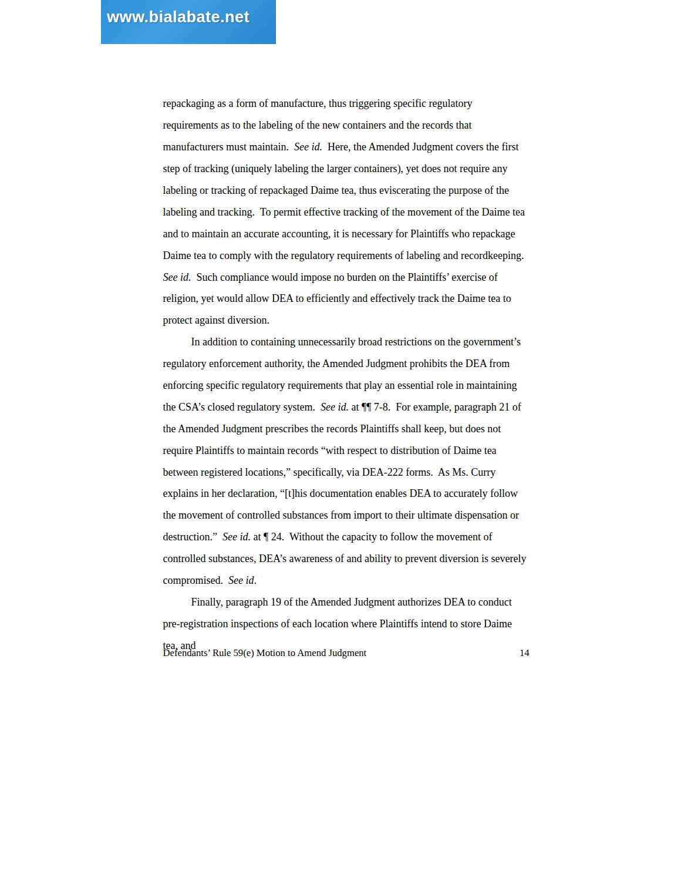www.bialabate.net
repackaging as a form of manufacture, thus triggering specific regulatory requirements as to the labeling of the new containers and the records that manufacturers must maintain. See id. Here, the Amended Judgment covers the first step of tracking (uniquely labeling the larger containers), yet does not require any labeling or tracking of repackaged Daime tea, thus eviscerating the purpose of the labeling and tracking. To permit effective tracking of the movement of the Daime tea and to maintain an accurate accounting, it is necessary for Plaintiffs who repackage Daime tea to comply with the regulatory requirements of labeling and recordkeeping. See id. Such compliance would impose no burden on the Plaintiffs’ exercise of religion, yet would allow DEA to efficiently and effectively track the Daime tea to protect against diversion.
In addition to containing unnecessarily broad restrictions on the government’s regulatory enforcement authority, the Amended Judgment prohibits the DEA from enforcing specific regulatory requirements that play an essential role in maintaining the CSA’s closed regulatory system. See id. at ¶¶ 7-8. For example, paragraph 21 of the Amended Judgment prescribes the records Plaintiffs shall keep, but does not require Plaintiffs to maintain records “with respect to distribution of Daime tea between registered locations,” specifically, via DEA-222 forms. As Ms. Curry explains in her declaration, “[t]his documentation enables DEA to accurately follow the movement of controlled substances from import to their ultimate dispensation or destruction.” See id. at ¶ 24. Without the capacity to follow the movement of controlled substances, DEA’s awareness of and ability to prevent diversion is severely compromised. See id.
Finally, paragraph 19 of the Amended Judgment authorizes DEA to conduct pre-registration inspections of each location where Plaintiffs intend to store Daime tea, and
Defendants’ Rule 59(e) Motion to Amend Judgment 14